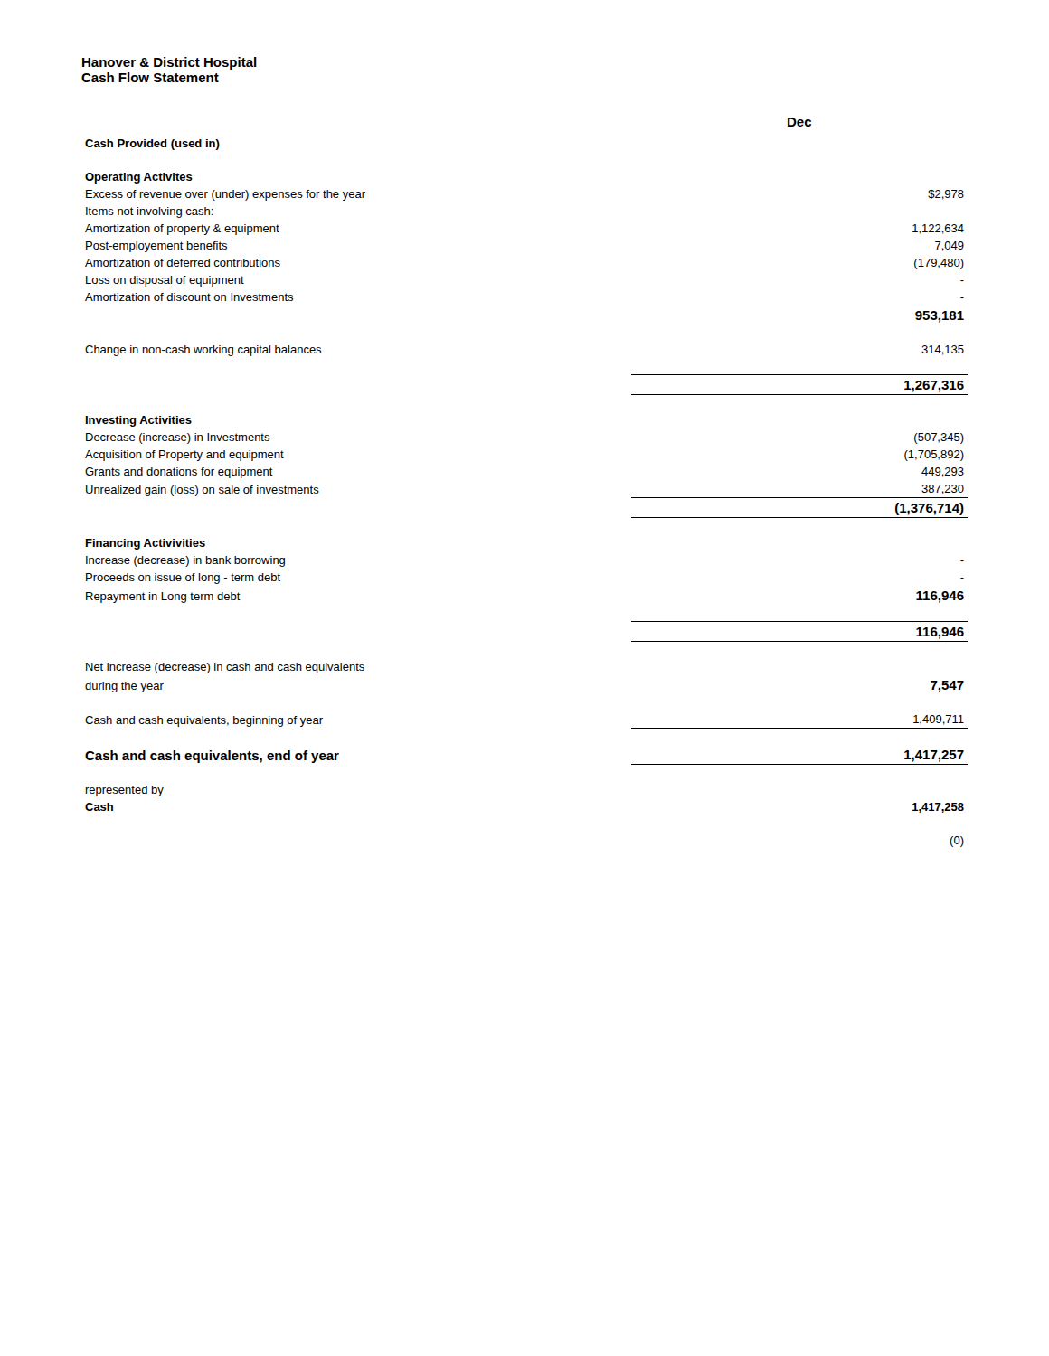Hanover & District Hospital
Cash Flow Statement
| | Dec |
| Cash Provided (used in) | |
| Operating Activites | |
| Excess of revenue over (under) expenses for the year | $2,978 |
| Items not involving cash: | |
| Amortization of property & equipment | 1,122,634 |
| Post-employement benefits | 7,049 |
| Amortization of deferred contributions | (179,480) |
| Loss on disposal of equipment | - |
| Amortization of discount on Investments | - |
| | 953,181 |
| Change in non-cash working capital balances | 314,135 |
| | 1,267,316 |
| Investing Activities | |
| Decrease (increase) in Investments | (507,345) |
| Acquisition of Property and equipment | (1,705,892) |
| Grants and donations for equipment | 449,293 |
| Unrealized gain (loss) on sale of investments | 387,230 |
| | (1,376,714) |
| Financing Activivities | |
| Increase (decrease) in bank borrowing | - |
| Proceeds on issue of long - term debt | - |
| Repayment in Long term debt | 116,946 |
| | 116,946 |
| Net increase (decrease) in cash and cash equivalents | |
| during the year | 7,547 |
| Cash and cash equivalents, beginning of year | 1,409,711 |
| Cash and cash equivalents, end of year | 1,417,257 |
| represented by | |
| Cash | 1,417,258 |
| | (0) |